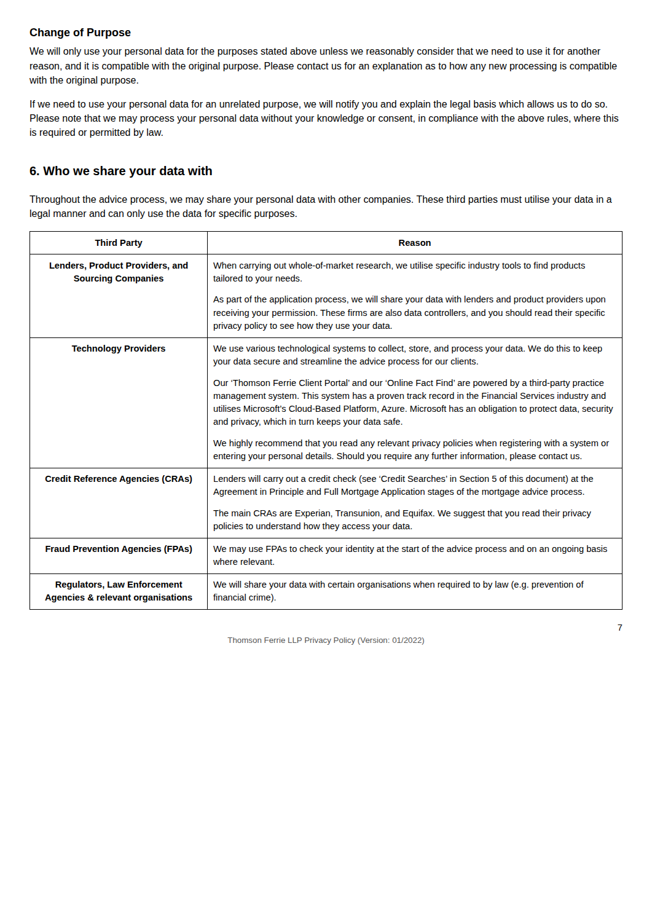Change of Purpose
We will only use your personal data for the purposes stated above unless we reasonably consider that we need to use it for another reason, and it is compatible with the original purpose. Please contact us for an explanation as to how any new processing is compatible with the original purpose.
If we need to use your personal data for an unrelated purpose, we will notify you and explain the legal basis which allows us to do so. Please note that we may process your personal data without your knowledge or consent, in compliance with the above rules, where this is required or permitted by law.
6. Who we share your data with
Throughout the advice process, we may share your personal data with other companies. These third parties must utilise your data in a legal manner and can only use the data for specific purposes.
| Third Party | Reason |
| --- | --- |
| Lenders, Product Providers, and Sourcing Companies | When carrying out whole-of-market research, we utilise specific industry tools to find products tailored to your needs. As part of the application process, we will share your data with lenders and product providers upon receiving your permission. These firms are also data controllers, and you should read their specific privacy policy to see how they use your data. |
| Technology Providers | We use various technological systems to collect, store, and process your data. We do this to keep your data secure and streamline the advice process for our clients. Our ‘Thomson Ferrie Client Portal’ and our ‘Online Fact Find’ are powered by a third-party practice management system. This system has a proven track record in the Financial Services industry and utilises Microsoft’s Cloud-Based Platform, Azure. Microsoft has an obligation to protect data, security and privacy, which in turn keeps your data safe. We highly recommend that you read any relevant privacy policies when registering with a system or entering your personal details. Should you require any further information, please contact us. |
| Credit Reference Agencies (CRAs) | Lenders will carry out a credit check (see ‘Credit Searches’ in Section 5 of this document) at the Agreement in Principle and Full Mortgage Application stages of the mortgage advice process. The main CRAs are Experian, Transunion, and Equifax. We suggest that you read their privacy policies to understand how they access your data. |
| Fraud Prevention Agencies (FPAs) | We may use FPAs to check your identity at the start of the advice process and on an ongoing basis where relevant. |
| Regulators, Law Enforcement Agencies & relevant organisations | We will share your data with certain organisations when required to by law (e.g. prevention of financial crime). |
7 Thomson Ferrie LLP Privacy Policy (Version: 01/2022)